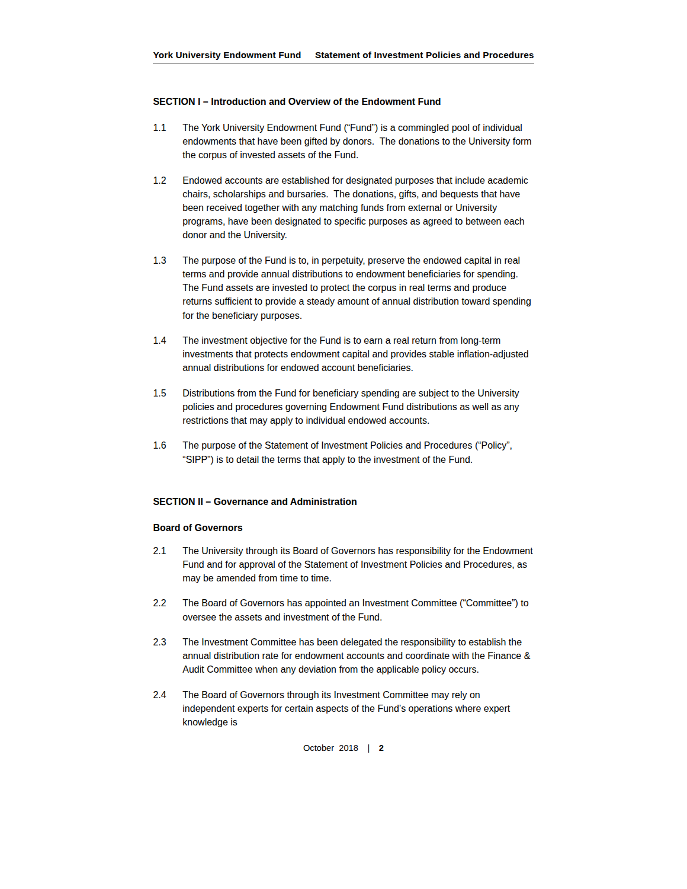York University Endowment Fund
Statement of Investment Policies and Procedures
SECTION I – Introduction and Overview of the Endowment Fund
1.1
The York University Endowment Fund (“Fund”) is a commingled pool of individual endowments that have been gifted by donors. The donations to the University form the corpus of invested assets of the Fund.
1.2
Endowed accounts are established for designated purposes that include academic chairs, scholarships and bursaries. The donations, gifts, and bequests that have been received together with any matching funds from external or University programs, have been designated to specific purposes as agreed to between each donor and the University.
1.3
The purpose of the Fund is to, in perpetuity, preserve the endowed capital in real terms and provide annual distributions to endowment beneficiaries for spending. The Fund assets are invested to protect the corpus in real terms and produce returns sufficient to provide a steady amount of annual distribution toward spending for the beneficiary purposes.
1.4
The investment objective for the Fund is to earn a real return from long-term investments that protects endowment capital and provides stable inflation-adjusted annual distributions for endowed account beneficiaries.
1.5
Distributions from the Fund for beneficiary spending are subject to the University policies and procedures governing Endowment Fund distributions as well as any restrictions that may apply to individual endowed accounts.
1.6
The purpose of the Statement of Investment Policies and Procedures (“Policy”, “SIPP”) is to detail the terms that apply to the investment of the Fund.
SECTION II – Governance and Administration
Board of Governors
2.1
The University through its Board of Governors has responsibility for the Endowment Fund and for approval of the Statement of Investment Policies and Procedures, as may be amended from time to time.
2.2
The Board of Governors has appointed an Investment Committee (“Committee”) to oversee the assets and investment of the Fund.
2.3
The Investment Committee has been delegated the responsibility to establish the annual distribution rate for endowment accounts and coordinate with the Finance & Audit Committee when any deviation from the applicable policy occurs.
2.4
The Board of Governors through its Investment Committee may rely on independent experts for certain aspects of the Fund’s operations where expert knowledge is
October 2018 | 2